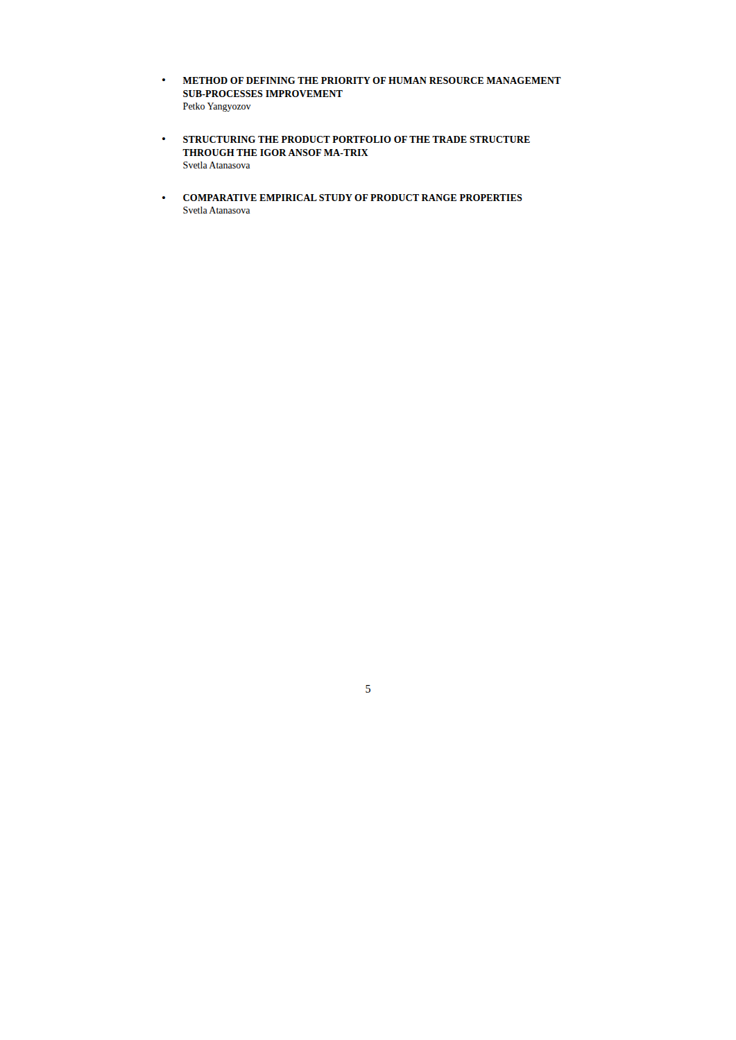METHOD OF DEFINING THE PRIORITY OF HUMAN RESOURCE MANAGEMENT SUB-PROCESSES IMPROVEMENT Petko Yangyozov
STRUCTURING THE PRODUCT PORTFOLIO OF THE TRADE STRUCTURE THROUGH THE IGOR ANSOF MA-TRIX Svetla Atanasova
COMPARATIVE EMPIRICAL STUDY OF PRODUCT RANGE PROPERTIES Svetla Atanasova
5